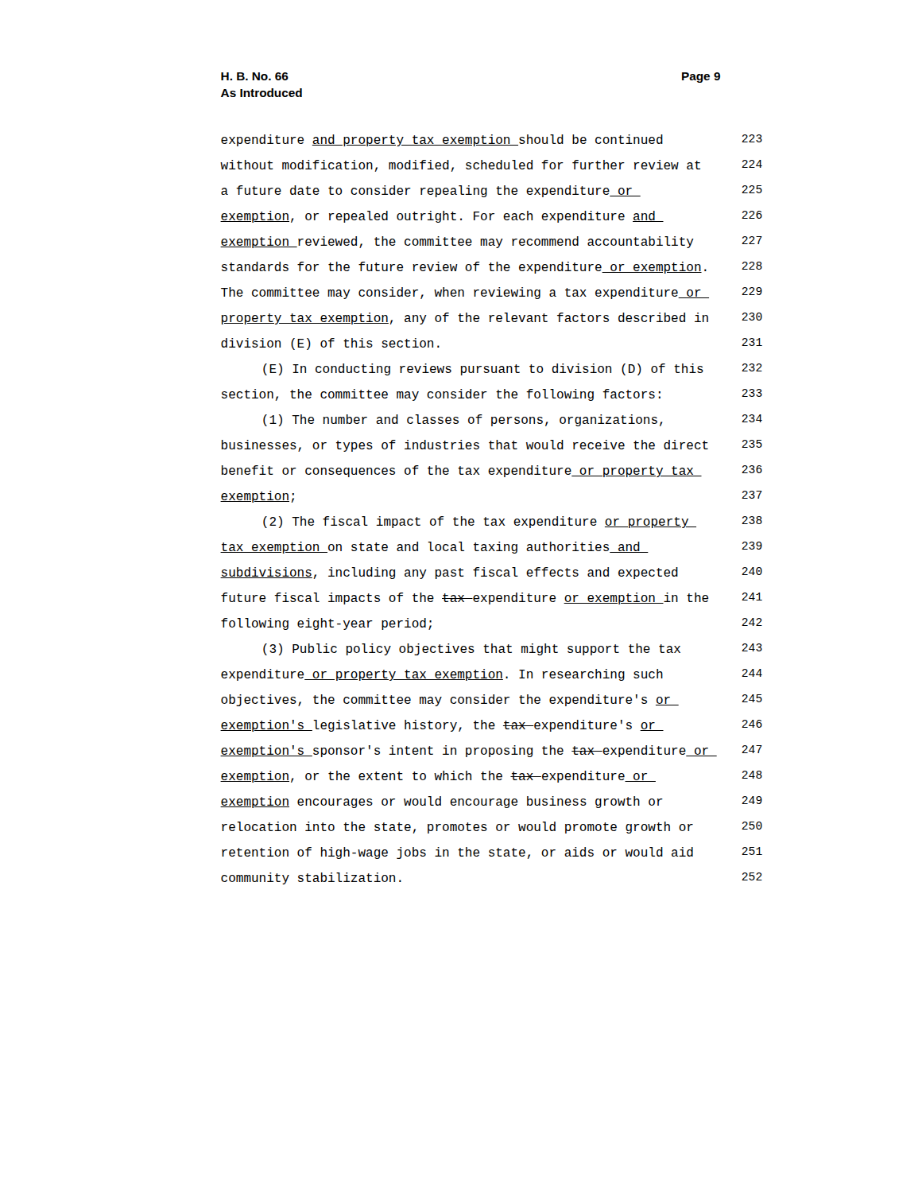H. B. No. 66Page 9
As Introduced
expenditure and property tax exemption should be continued223
without modification, modified, scheduled for further review at224
a future date to consider repealing the expenditure or 225
exemption, or repealed outright. For each expenditure and 226
exemption reviewed, the committee may recommend accountability227
standards for the future review of the expenditure or exemption.228
The committee may consider, when reviewing a tax expenditure or 229
property tax exemption, any of the relevant factors described in230
division (E) of this section.231
(E) In conducting reviews pursuant to division (D) of this232
section, the committee may consider the following factors:233
(1) The number and classes of persons, organizations,234
businesses, or types of industries that would receive the direct235
benefit or consequences of the tax expenditure or property tax 236
exemption;237
(2) The fiscal impact of the tax expenditure or property 238
tax exemption on state and local taxing authorities and 239
subdivisions, including any past fiscal effects and expected240
future fiscal impacts of the tax expenditure or exemption in the241
following eight-year period;242
(3) Public policy objectives that might support the tax243
expenditure or property tax exemption. In researching such244
objectives, the committee may consider the expenditure's or 245
exemption's legislative history, the tax expenditure's or 246
exemption's sponsor's intent in proposing the tax expenditure or 247
exemption, or the extent to which the tax expenditure or 248
exemption encourages or would encourage business growth or249
relocation into the state, promotes or would promote growth or250
retention of high-wage jobs in the state, or aids or would aid251
community stabilization.252